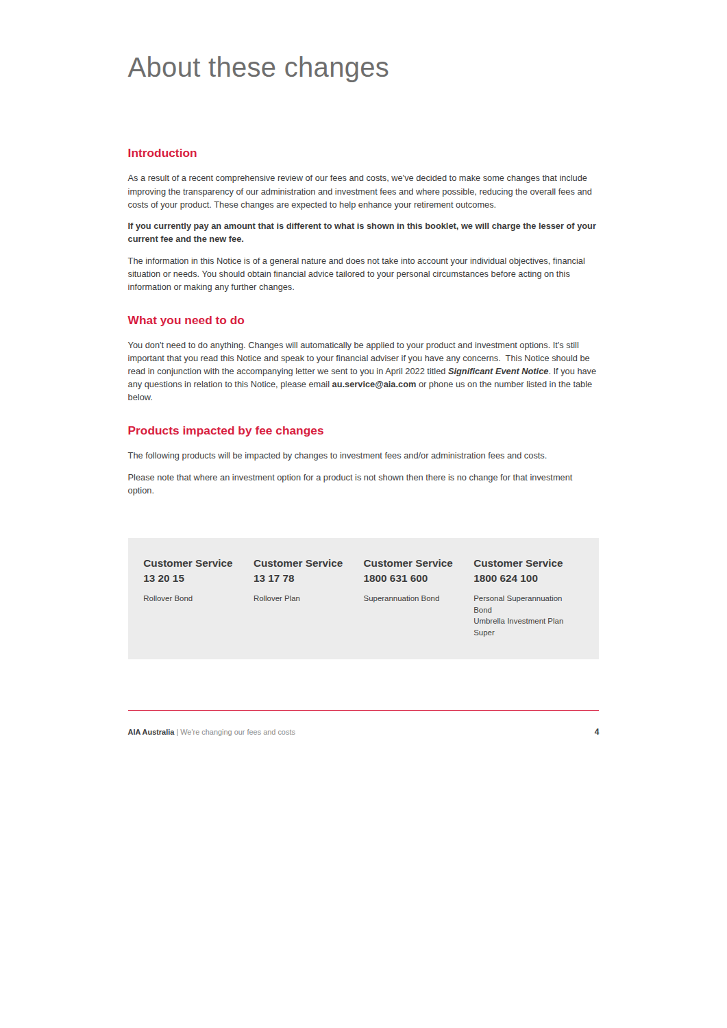About these changes
Introduction
As a result of a recent comprehensive review of our fees and costs, we've decided to make some changes that include improving the transparency of our administration and investment fees and where possible, reducing the overall fees and costs of your product. These changes are expected to help enhance your retirement outcomes.
If you currently pay an amount that is different to what is shown in this booklet, we will charge the lesser of your current fee and the new fee.
The information in this Notice is of a general nature and does not take into account your individual objectives, financial situation or needs. You should obtain financial advice tailored to your personal circumstances before acting on this information or making any further changes.
What you need to do
You don't need to do anything. Changes will automatically be applied to your product and investment options. It's still important that you read this Notice and speak to your financial adviser if you have any concerns. This Notice should be read in conjunction with the accompanying letter we sent to you in April 2022 titled Significant Event Notice. If you have any questions in relation to this Notice, please email au.service@aia.com or phone us on the number listed in the table below.
Products impacted by fee changes
The following products will be impacted by changes to investment fees and/or administration fees and costs.
Please note that where an investment option for a product is not shown then there is no change for that investment option.
Customer Service
13 20 15
Rollover Bond
Customer Service
13 17 78
Rollover Plan
Customer Service
1800 631 600
Superannuation Bond
Customer Service
1800 624 100
Personal Superannuation Bond
Umbrella Investment Plan Super
AIA Australia | We're changing our fees and costs
4